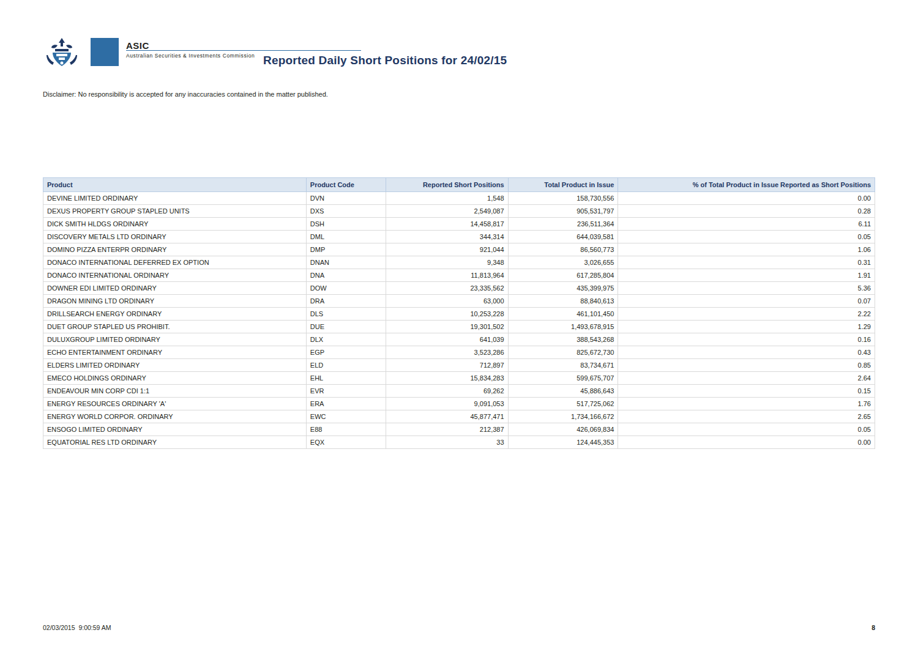ASIC
Australian Securities & Investments Commission
Reported Daily Short Positions for 24/02/15
Disclaimer: No responsibility is accepted for any inaccuracies contained in the matter published.
| Product | Product Code | Reported Short Positions | Total Product in Issue | % of Total Product in Issue Reported as Short Positions |
| --- | --- | --- | --- | --- |
| DEVINE LIMITED ORDINARY | DVN | 1,548 | 158,730,556 | 0.00 |
| DEXUS PROPERTY GROUP STAPLED UNITS | DXS | 2,549,087 | 905,531,797 | 0.28 |
| DICK SMITH HLDGS ORDINARY | DSH | 14,458,817 | 236,511,364 | 6.11 |
| DISCOVERY METALS LTD ORDINARY | DML | 344,314 | 644,039,581 | 0.05 |
| DOMINO PIZZA ENTERPR ORDINARY | DMP | 921,044 | 86,560,773 | 1.06 |
| DONACO INTERNATIONAL DEFERRED EX OPTION | DNAN | 9,348 | 3,026,655 | 0.31 |
| DONACO INTERNATIONAL ORDINARY | DNA | 11,813,964 | 617,285,804 | 1.91 |
| DOWNER EDI LIMITED ORDINARY | DOW | 23,335,562 | 435,399,975 | 5.36 |
| DRAGON MINING LTD ORDINARY | DRA | 63,000 | 88,840,613 | 0.07 |
| DRILLSEARCH ENERGY ORDINARY | DLS | 10,253,228 | 461,101,450 | 2.22 |
| DUET GROUP STAPLED US PROHIBIT. | DUE | 19,301,502 | 1,493,678,915 | 1.29 |
| DULUXGROUP LIMITED ORDINARY | DLX | 641,039 | 388,543,268 | 0.16 |
| ECHO ENTERTAINMENT ORDINARY | EGP | 3,523,286 | 825,672,730 | 0.43 |
| ELDERS LIMITED ORDINARY | ELD | 712,897 | 83,734,671 | 0.85 |
| EMECO HOLDINGS ORDINARY | EHL | 15,834,283 | 599,675,707 | 2.64 |
| ENDEAVOUR MIN CORP CDI 1:1 | EVR | 69,262 | 45,886,643 | 0.15 |
| ENERGY RESOURCES ORDINARY 'A' | ERA | 9,091,053 | 517,725,062 | 1.76 |
| ENERGY WORLD CORPOR. ORDINARY | EWC | 45,877,471 | 1,734,166,672 | 2.65 |
| ENSOGO LIMITED ORDINARY | E88 | 212,387 | 426,069,834 | 0.05 |
| EQUATORIAL RES LTD ORDINARY | EQX | 33 | 124,445,353 | 0.00 |
02/03/2015 9:00:59 AM
8